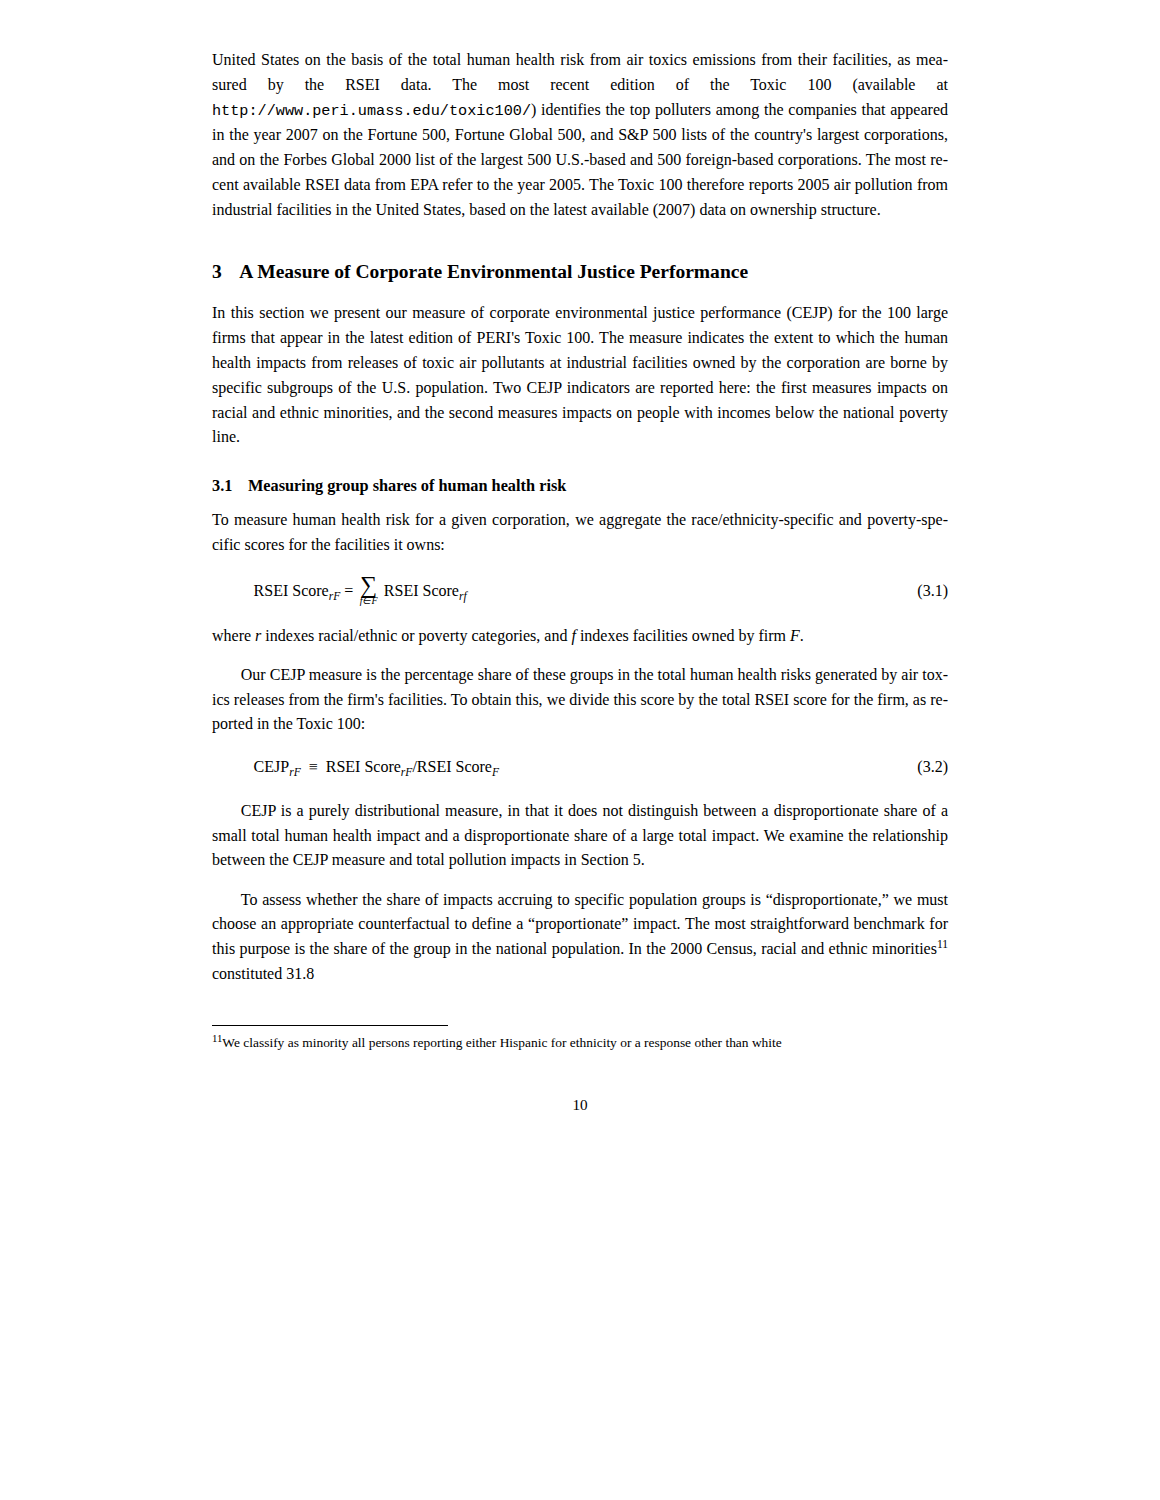United States on the basis of the total human health risk from air toxics emissions from their facilities, as measured by the RSEI data. The most recent edition of the Toxic 100 (available at http://www.peri.umass.edu/toxic100/) identifies the top polluters among the companies that appeared in the year 2007 on the Fortune 500, Fortune Global 500, and S&P 500 lists of the country's largest corporations, and on the Forbes Global 2000 list of the largest 500 U.S.-based and 500 foreign-based corporations. The most recent available RSEI data from EPA refer to the year 2005. The Toxic 100 therefore reports 2005 air pollution from industrial facilities in the United States, based on the latest available (2007) data on ownership structure.
3 A Measure of Corporate Environmental Justice Performance
In this section we present our measure of corporate environmental justice performance (CEJP) for the 100 large firms that appear in the latest edition of PERI's Toxic 100. The measure indicates the extent to which the human health impacts from releases of toxic air pollutants at industrial facilities owned by the corporation are borne by specific subgroups of the U.S. population. Two CEJP indicators are reported here: the first measures impacts on racial and ethnic minorities, and the second measures impacts on people with incomes below the national poverty line.
3.1 Measuring group shares of human health risk
To measure human health risk for a given corporation, we aggregate the race/ethnicity-specific and poverty-specific scores for the facilities it owns:
RSEI ScorerF = ∑f∈F RSEI Scorerf
(3.1)
where r indexes racial/ethnic or poverty categories, and f indexes facilities owned by firm F.
Our CEJP measure is the percentage share of these groups in the total human health risks generated by air toxics releases from the firm's facilities. To obtain this, we divide this score by the total RSEI score for the firm, as reported in the Toxic 100:
CEJPrF ≡ RSEI ScorerF/RSEI ScoreF
(3.2)
CEJP is a purely distributional measure, in that it does not distinguish between a disproportionate share of a small total human health impact and a disproportionate share of a large total impact. We examine the relationship between the CEJP measure and total pollution impacts in Section 5.
To assess whether the share of impacts accruing to specific population groups is “disproportionate,” we must choose an appropriate counterfactual to define a “proportionate” impact. The most straightforward benchmark for this purpose is the share of the group in the national population. In the 2000 Census, racial and ethnic minorities11 constituted 31.8
11We classify as minority all persons reporting either Hispanic for ethnicity or a response other than white
10